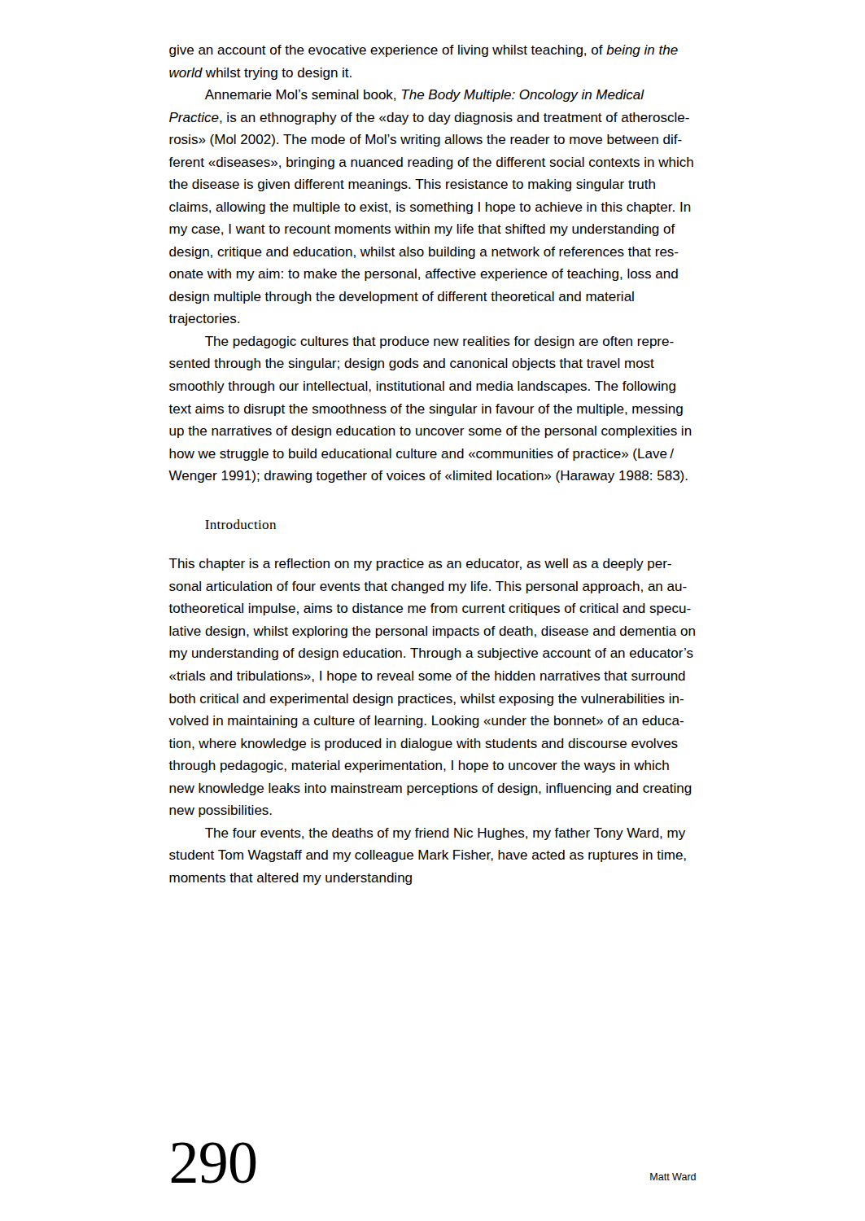give an account of the evocative experience of living whilst teaching, of being in the world whilst trying to design it.
Annemarie Mol’s seminal book, The Body Multiple: Oncology in Medical Practice, is an ethnography of the «day to day diagnosis and treatment of atherosclerosis» (Mol 2002). The mode of Mol’s writing allows the reader to move between different «diseases», bringing a nuanced reading of the different social contexts in which the disease is given different meanings. This resistance to making singular truth claims, allowing the multiple to exist, is something I hope to achieve in this chapter. In my case, I want to recount moments within my life that shifted my understanding of design, critique and education, whilst also building a network of references that resonate with my aim: to make the personal, affective experience of teaching, loss and design multiple through the development of different theoretical and material trajectories.
The pedagogic cultures that produce new realities for design are often represented through the singular; design gods and canonical objects that travel most smoothly through our intellectual, institutional and media landscapes. The following text aims to disrupt the smoothness of the singular in favour of the multiple, messing up the narratives of design education to uncover some of the personal complexities in how we struggle to build educational culture and «communities of practice» (Lave / Wenger 1991); drawing together of voices of «limited location» (Haraway 1988: 583).
Introduction
This chapter is a reflection on my practice as an educator, as well as a deeply personal articulation of four events that changed my life. This personal approach, an autotheoretical impulse, aims to distance me from current critiques of critical and speculative design, whilst exploring the personal impacts of death, disease and dementia on my understanding of design education. Through a subjective account of an educator’s «trials and tribulations», I hope to reveal some of the hidden narratives that surround both critical and experimental design practices, whilst exposing the vulnerabilities involved in maintaining a culture of learning. Looking «under the bonnet» of an education, where knowledge is produced in dialogue with students and discourse evolves through pedagogic, material experimentation, I hope to uncover the ways in which new knowledge leaks into mainstream perceptions of design, influencing and creating new possibilities.
The four events, the deaths of my friend Nic Hughes, my father Tony Ward, my student Tom Wagstaff and my colleague Mark Fisher, have acted as ruptures in time, moments that altered my understanding
290
Matt Ward